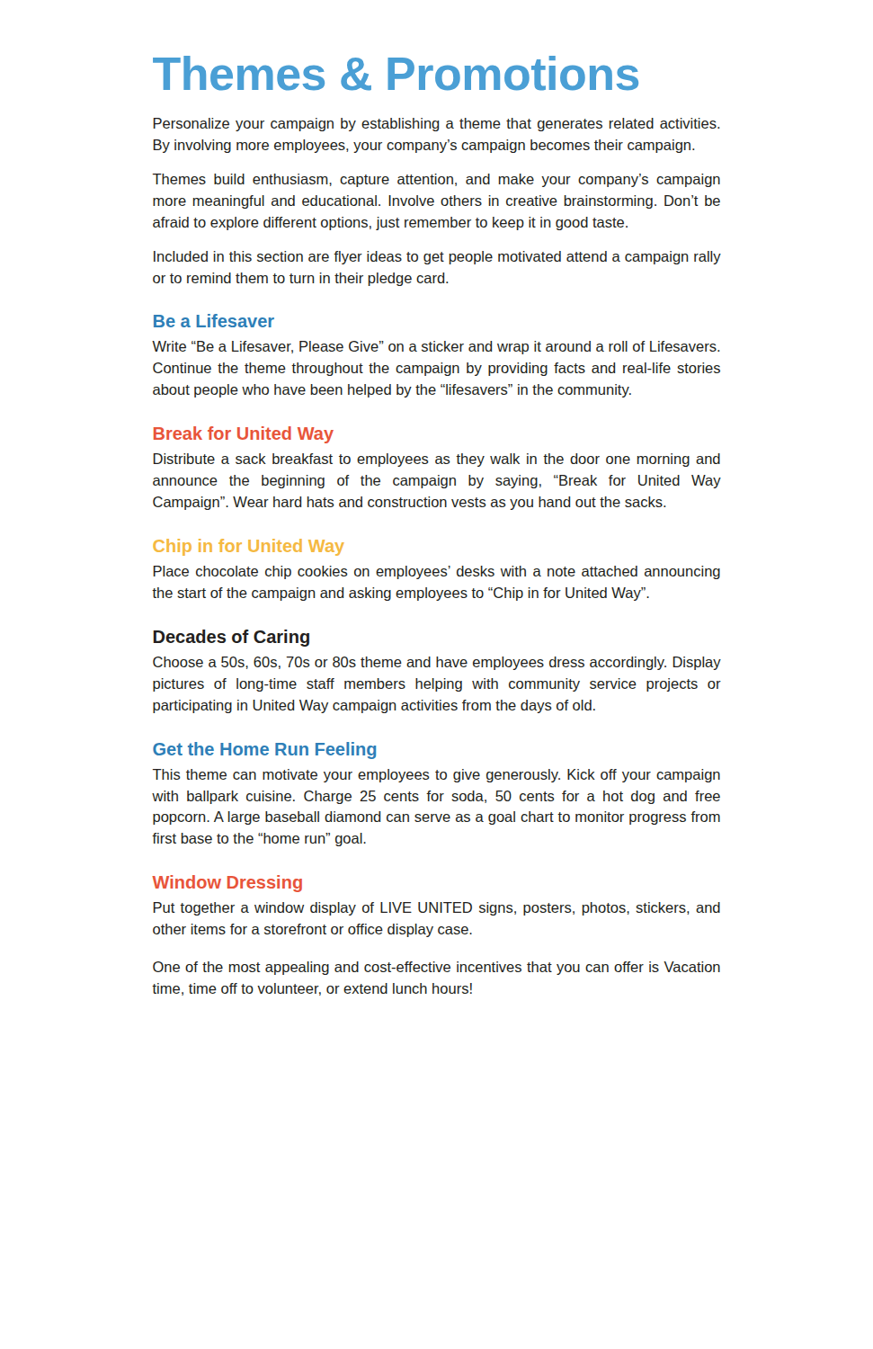Themes & Promotions
Personalize your campaign by establishing a theme that generates related activities. By involving more employees, your company’s campaign becomes their campaign.
Themes build enthusiasm, capture attention, and make your company’s campaign more meaningful and educational. Involve others in creative brainstorming. Don’t be afraid to explore different options, just remember to keep it in good taste.
Included in this section are flyer ideas to get people motivated attend a campaign rally or to remind them to turn in their pledge card.
Be a Lifesaver
Write “Be a Lifesaver, Please Give” on a sticker and wrap it around a roll of Lifesavers. Continue the theme throughout the campaign by providing facts and real-life stories about people who have been helped by the “lifesavers” in the community.
Break for United Way
Distribute a sack breakfast to employees as they walk in the door one morning and announce the beginning of the campaign by saying, “Break for United Way Campaign”. Wear hard hats and construction vests as you hand out the sacks.
Chip in for United Way
Place chocolate chip cookies on employees’ desks with a note attached announcing the start of the campaign and asking employees to “Chip in for United Way”.
Decades of Caring
Choose a 50s, 60s, 70s or 80s theme and have employees dress accordingly. Display pictures of long-time staff members helping with community service projects or participating in United Way campaign activities from the days of old.
Get the Home Run Feeling
This theme can motivate your employees to give generously. Kick off your campaign with ballpark cuisine. Charge 25 cents for soda, 50 cents for a hot dog and free popcorn. A large baseball diamond can serve as a goal chart to monitor progress from first base to the “home run” goal.
Window Dressing
Put together a window display of LIVE UNITED signs, posters, photos, stickers, and other items for a storefront or office display case.
One of the most appealing and cost-effective incentives that you can offer is Vacation time, time off to volunteer, or extend lunch hours!